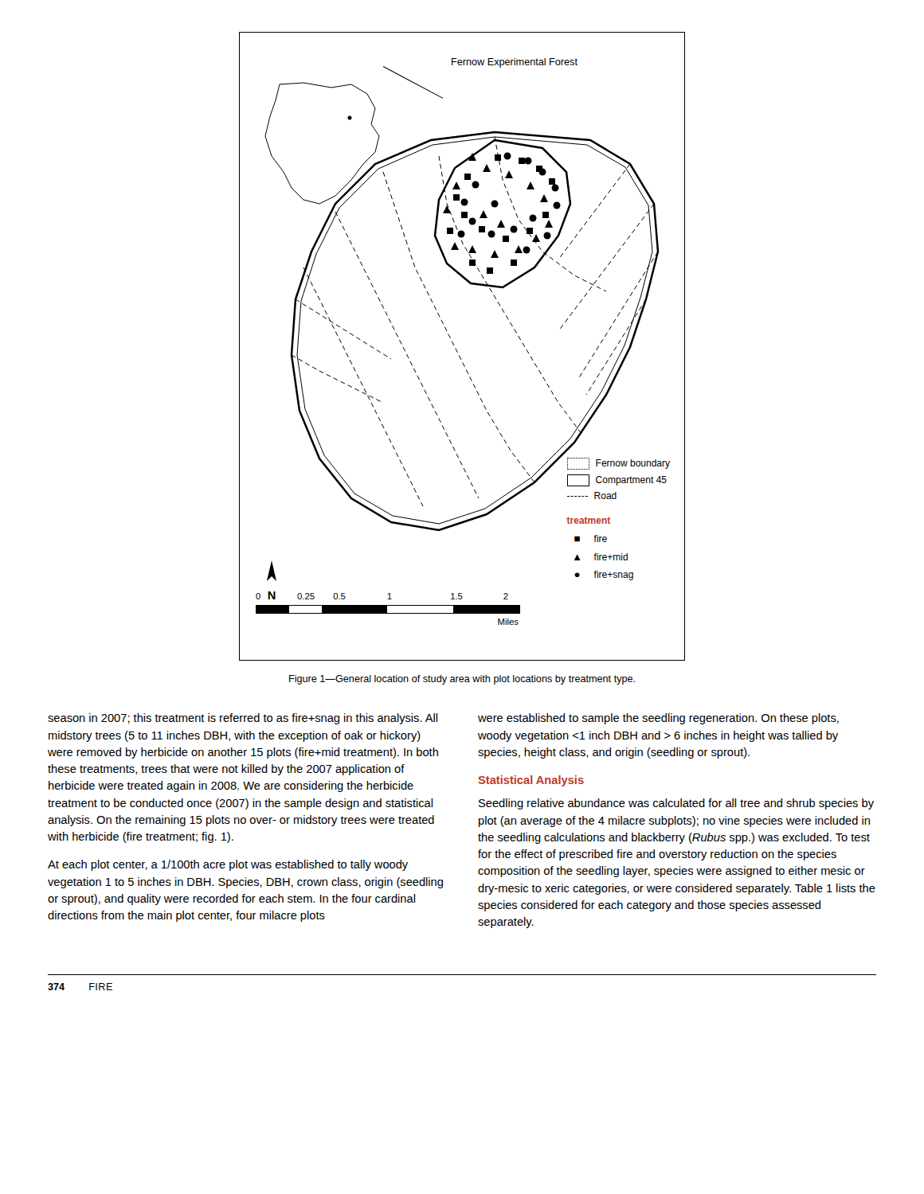Fernow Experimental Forest
Fernow boundary
Compartment 45
Road
treatment
■ fire
▲ fire+mid
● fire+snag
N
0 0.25 0.5 1 1.5 2
Miles
Figure 1—General location of study area with plot locations by treatment type.
season in 2007; this treatment is referred to as fire+snag in this analysis. All midstory trees (5 to 11 inches DBH, with the exception of oak or hickory) were removed by herbicide on another 15 plots (fire+mid treatment). In both these treatments, trees that were not killed by the 2007 application of herbicide were treated again in 2008. We are considering the herbicide treatment to be conducted once (2007) in the sample design and statistical analysis. On the remaining 15 plots no over- or midstory trees were treated with herbicide (fire treatment; fig. 1).
At each plot center, a 1/100th acre plot was established to tally woody vegetation 1 to 5 inches in DBH. Species, DBH, crown class, origin (seedling or sprout), and quality were recorded for each stem. In the four cardinal directions from the main plot center, four milacre plots
were established to sample the seedling regeneration. On these plots, woody vegetation <1 inch DBH and > 6 inches in height was tallied by species, height class, and origin (seedling or sprout).
Statistical Analysis
Seedling relative abundance was calculated for all tree and shrub species by plot (an average of the 4 milacre subplots); no vine species were included in the seedling calculations and blackberry (Rubus spp.) was excluded. To test for the effect of prescribed fire and overstory reduction on the species composition of the seedling layer, species were assigned to either mesic or dry-mesic to xeric categories, or were considered separately. Table 1 lists the species considered for each category and those species assessed separately.
374 FIRE